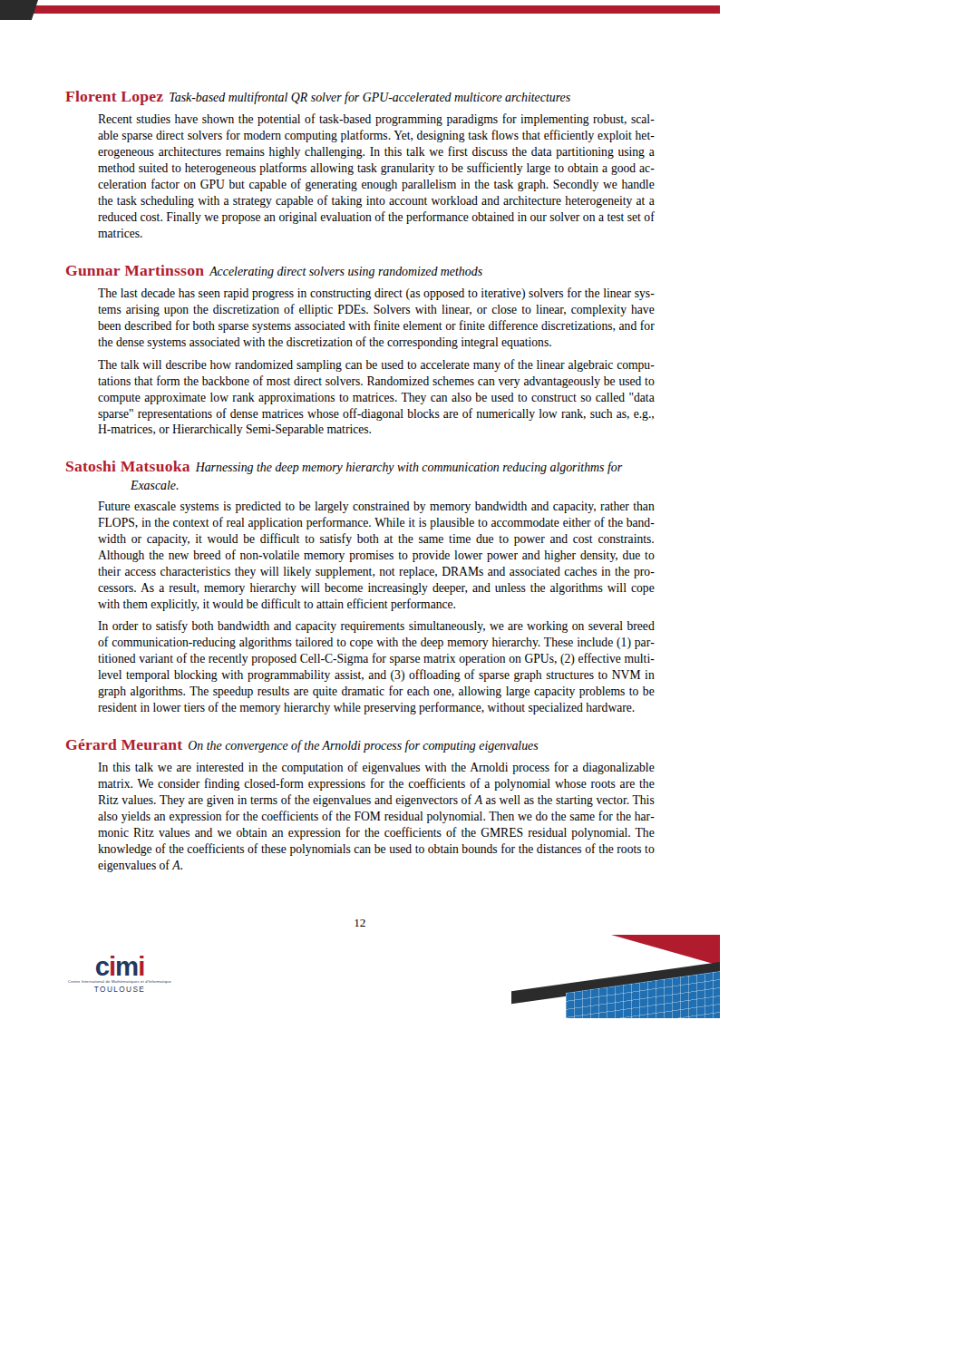Florent Lopez Task-based multifrontal QR solver for GPU-accelerated multicore architectures
Recent studies have shown the potential of task-based programming paradigms for implementing robust, scalable sparse direct solvers for modern computing platforms. Yet, designing task flows that efficiently exploit heterogeneous architectures remains highly challenging. In this talk we first discuss the data partitioning using a method suited to heterogeneous platforms allowing task granularity to be sufficiently large to obtain a good acceleration factor on GPU but capable of generating enough parallelism in the task graph. Secondly we handle the task scheduling with a strategy capable of taking into account workload and architecture heterogeneity at a reduced cost. Finally we propose an original evaluation of the performance obtained in our solver on a test set of matrices.
Gunnar Martinsson Accelerating direct solvers using randomized methods
The last decade has seen rapid progress in constructing direct (as opposed to iterative) solvers for the linear systems arising upon the discretization of elliptic PDEs. Solvers with linear, or close to linear, complexity have been described for both sparse systems associated with finite element or finite difference discretizations, and for the dense systems associated with the discretization of the corresponding integral equations.
The talk will describe how randomized sampling can be used to accelerate many of the linear algebraic computations that form the backbone of most direct solvers. Randomized schemes can very advantageously be used to compute approximate low rank approximations to matrices. They can also be used to construct so called "data sparse" representations of dense matrices whose off-diagonal blocks are of numerically low rank, such as, e.g., H-matrices, or Hierarchically Semi-Separable matrices.
Satoshi Matsuoka Harnessing the deep memory hierarchy with communication reducing algorithms for Exascale.
Future exascale systems is predicted to be largely constrained by memory bandwidth and capacity, rather than FLOPS, in the context of real application performance. While it is plausible to accommodate either of the bandwidth or capacity, it would be difficult to satisfy both at the same time due to power and cost constraints. Although the new breed of non-volatile memory promises to provide lower power and higher density, due to their access characteristics they will likely supplement, not replace, DRAMs and associated caches in the processors. As a result, memory hierarchy will become increasingly deeper, and unless the algorithms will cope with them explicitly, it would be difficult to attain efficient performance.
In order to satisfy both bandwidth and capacity requirements simultaneously, we are working on several breed of communication-reducing algorithms tailored to cope with the deep memory hierarchy. These include (1) partitioned variant of the recently proposed Cell-C-Sigma for sparse matrix operation on GPUs, (2) effective multi-level temporal blocking with programmability assist, and (3) offloading of sparse graph structures to NVM in graph algorithms. The speedup results are quite dramatic for each one, allowing large capacity problems to be resident in lower tiers of the memory hierarchy while preserving performance, without specialized hardware.
Gérard Meurant On the convergence of the Arnoldi process for computing eigenvalues
In this talk we are interested in the computation of eigenvalues with the Arnoldi process for a diagonalizable matrix. We consider finding closed-form expressions for the coefficients of a polynomial whose roots are the Ritz values. They are given in terms of the eigenvalues and eigenvectors of A as well as the starting vector. This also yields an expression for the coefficients of the FOM residual polynomial. Then we do the same for the harmonic Ritz values and we obtain an expression for the coefficients of the GMRES residual polynomial. The knowledge of the coefficients of these polynomials can be used to obtain bounds for the distances of the roots to eigenvalues of A.
12
cimi
Centre International de Mathématiques et d'Informatique
TOULOUSE